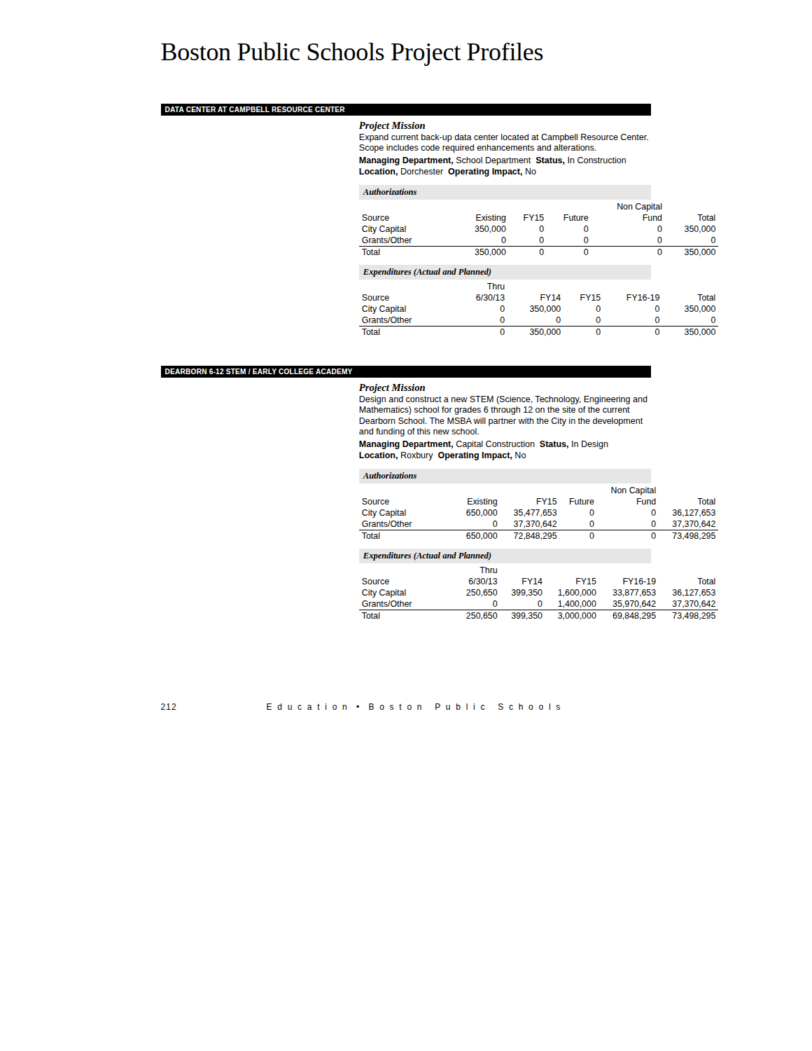Boston Public Schools Project Profiles
DATA CENTER AT CAMPBELL RESOURCE CENTER
Project Mission
Expand current back-up data center located at Campbell Resource Center. Scope includes code required enhancements and alterations.
Managing Department, School Department Status, In Construction
Location, Dorchester Operating Impact, No
Authorizations
| | | | | Non Capital | |
| Source | Existing | FY15 | Future | Fund | Total |
| City Capital | 350,000 | 0 | 0 | 0 | 350,000 |
| Grants/Other | 0 | 0 | 0 | 0 | 0 |
| Total | 350,000 | 0 | 0 | 0 | 350,000 |
Expenditures (Actual and Planned)
| | Thru | | | | |
| Source | 6/30/13 | FY14 | FY15 | FY16-19 | Total |
| City Capital | 0 | 350,000 | 0 | 0 | 350,000 |
| Grants/Other | 0 | 0 | 0 | 0 | 0 |
| Total | 0 | 350,000 | 0 | 0 | 350,000 |
DEARBORN 6-12 STEM / EARLY COLLEGE ACADEMY
Project Mission
Design and construct a new STEM (Science, Technology, Engineering and Mathematics) school for grades 6 through 12 on the site of the current Dearborn School. The MSBA will partner with the City in the development and funding of this new school.
Managing Department, Capital Construction Status, In Design
Location, Roxbury Operating Impact, No
Authorizations
| | | | | Non Capital | |
| Source | Existing | FY15 | Future | Fund | Total |
| City Capital | 650,000 | 35,477,653 | 0 | 0 | 36,127,653 |
| Grants/Other | 0 | 37,370,642 | 0 | 0 | 37,370,642 |
| Total | 650,000 | 72,848,295 | 0 | 0 | 73,498,295 |
Expenditures (Actual and Planned)
| | Thru | | | | |
| Source | 6/30/13 | FY14 | FY15 | FY16-19 | Total |
| City Capital | 250,650 | 399,350 | 1,600,000 | 33,877,653 | 36,127,653 |
| Grants/Other | 0 | 0 | 1,400,000 | 35,970,642 | 37,370,642 |
| Total | 250,650 | 399,350 | 3,000,000 | 69,848,295 | 73,498,295 |
212
E d u c a t i o n • B o s t o n P u b l i c S c h o o l s